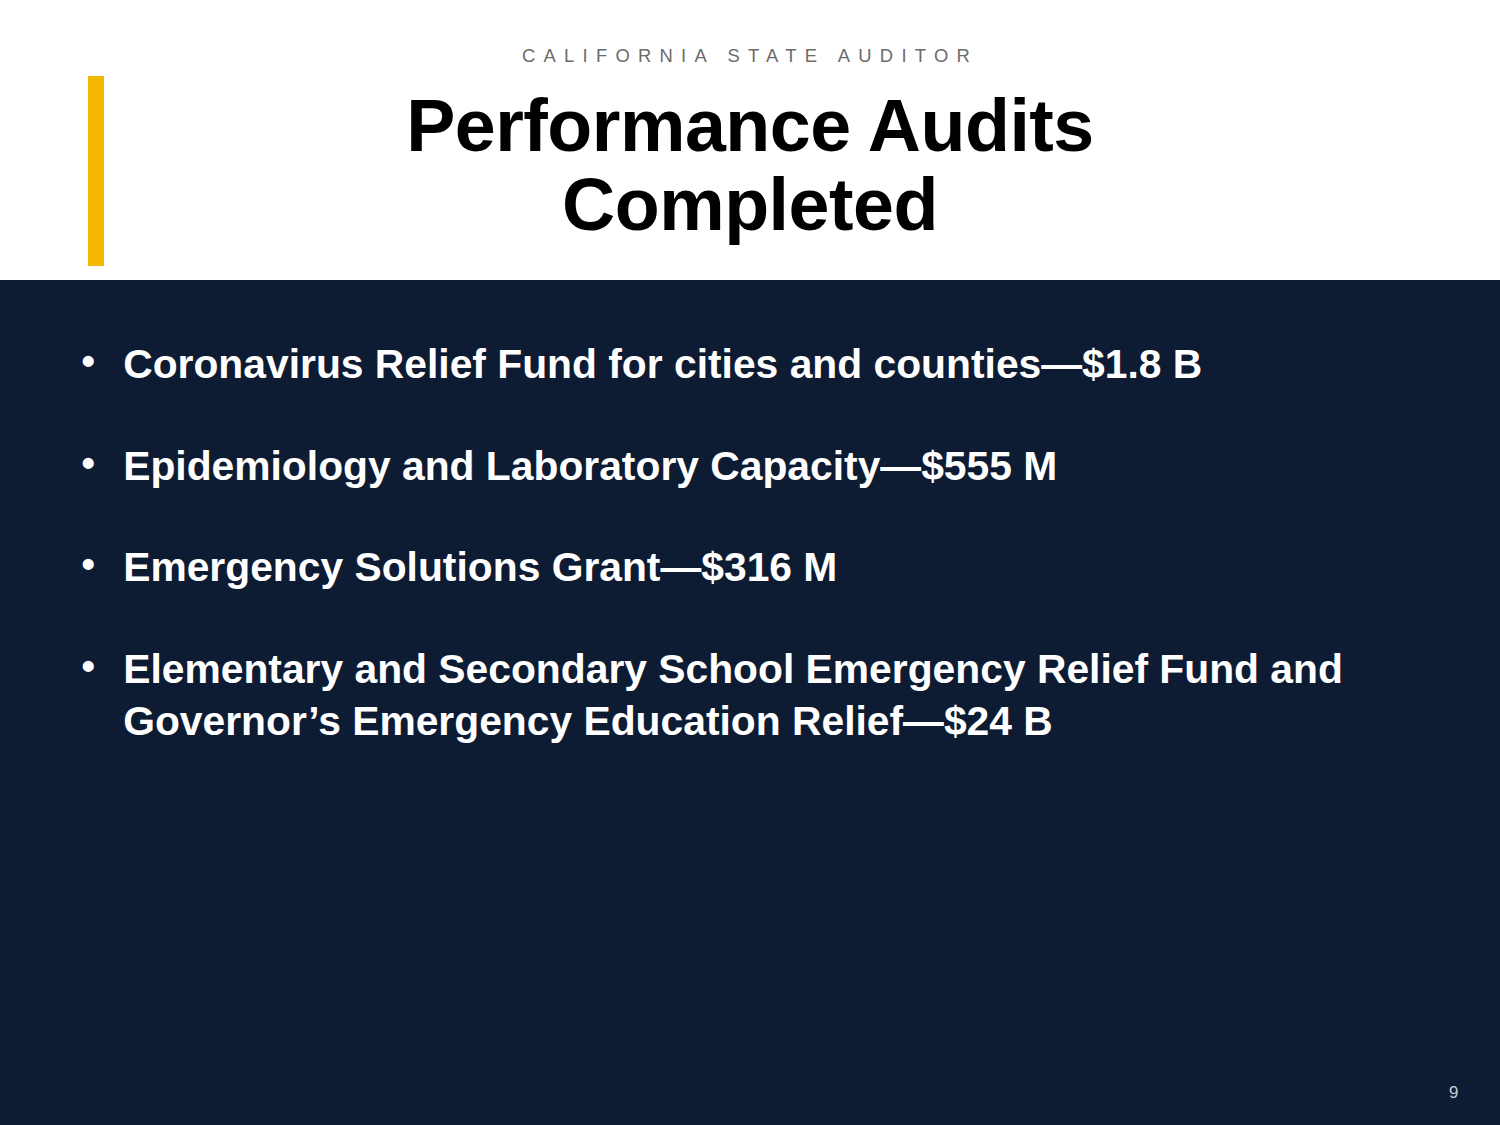California State Auditor
Performance Audits
Completed
Coronavirus Relief Fund for cities and counties—$1.8 B
Epidemiology and Laboratory Capacity—$555 M
Emergency Solutions Grant—$316 M
Elementary and Secondary School Emergency Relief Fund and Governor’s Emergency Education Relief—$24 B
9